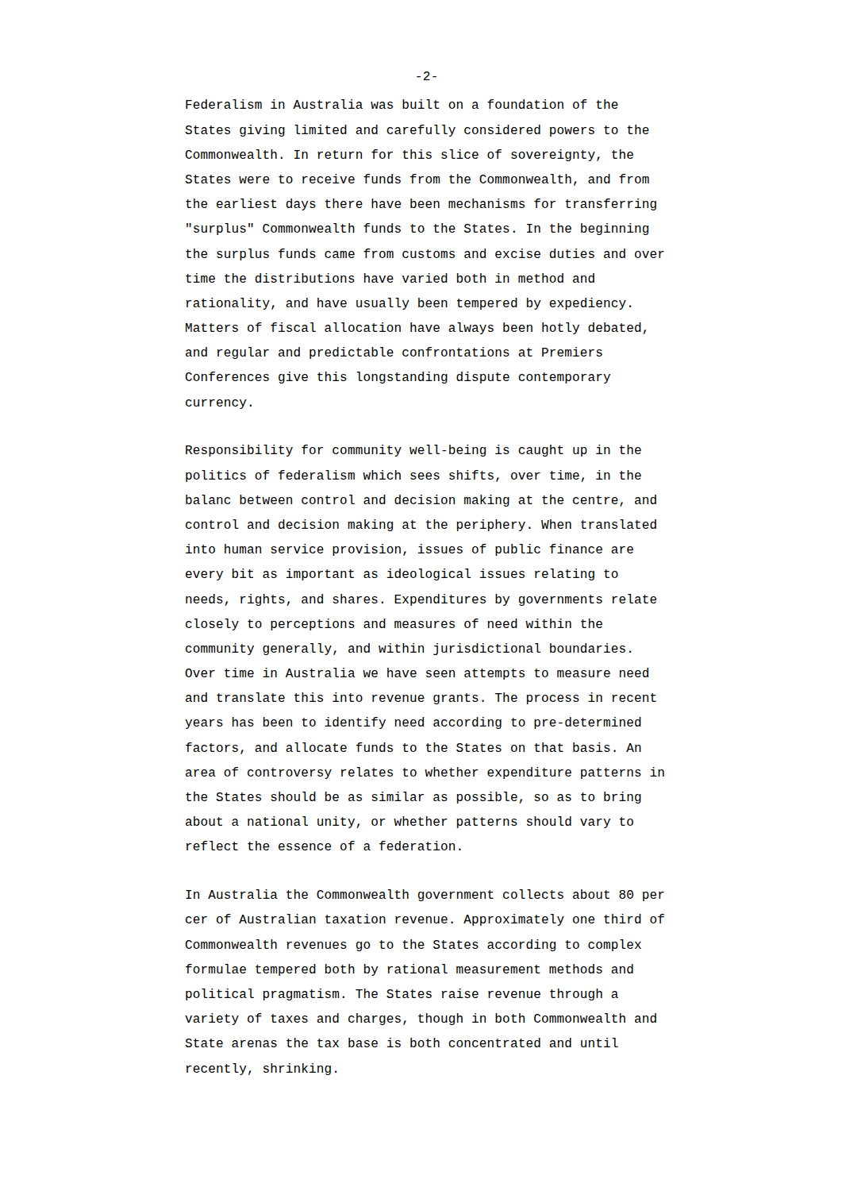-2-
Federalism in Australia was built on a foundation of the States giving limited and carefully considered powers to the Commonwealth. In return for this slice of sovereignty, the States were to receive funds from the Commonwealth, and from the earliest days there have been mechanisms for transferring "surplus" Commonwealth funds to the States. In the beginning the surplus funds came from customs and excise duties and over time the distributions have varied both in method and rationality, and have usually been tempered by expediency. Matters of fiscal allocation have always been hotly debated, and regular and predictable confrontations at Premiers Conferences give this longstanding dispute contemporary currency.
Responsibility for community well-being is caught up in the politics of federalism which sees shifts, over time, in the balanc between control and decision making at the centre, and control and decision making at the periphery. When translated into human service provision, issues of public finance are every bit as important as ideological issues relating to needs, rights, and shares. Expenditures by governments relate closely to perceptions and measures of need within the community generally, and within jurisdictional boundaries. Over time in Australia we have seen attempts to measure need and translate this into revenue grants. The process in recent years has been to identify need according to pre-determined factors, and allocate funds to the States on that basis. An area of controversy relates to whether expenditure patterns in the States should be as similar as possible, so as to bring about a national unity, or whether patterns should vary to reflect the essence of a federation.
In Australia the Commonwealth government collects about 80 per cer of Australian taxation revenue. Approximately one third of Commonwealth revenues go to the States according to complex formulae tempered both by rational measurement methods and political pragmatism. The States raise revenue through a variety of taxes and charges, though in both Commonwealth and State arenas the tax base is both concentrated and until recently, shrinking.